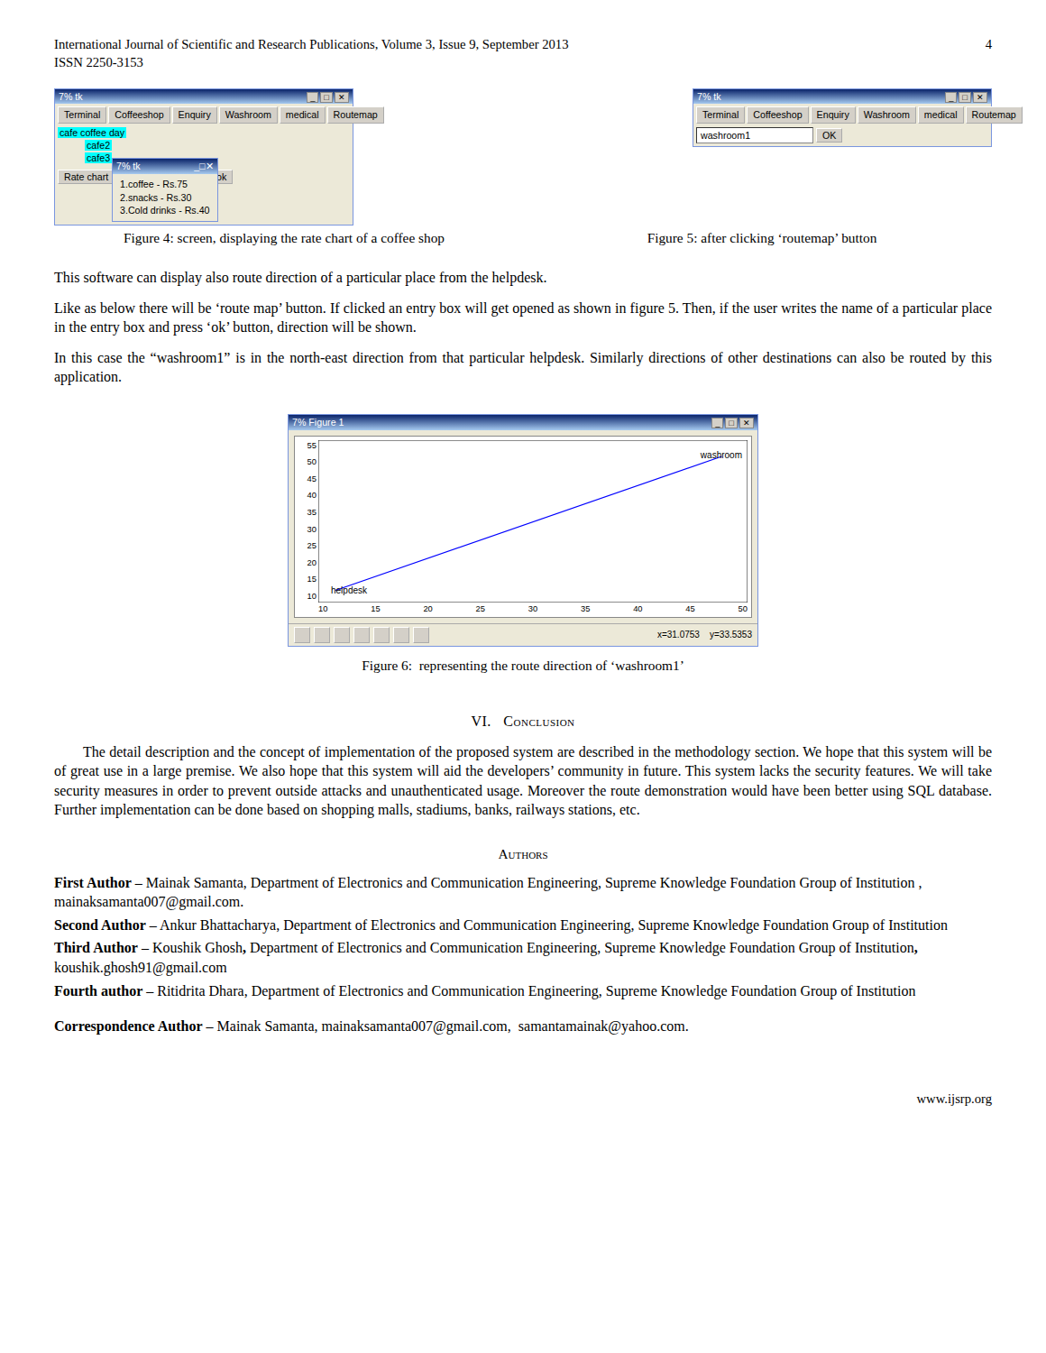International Journal of Scientific and Research Publications, Volume 3, Issue 9, September 2013
ISSN 2250-3153
4
7% tk _□✕
Terminal Coffeeshop Enquiry Washroom medical Routemap
cafe coffee day
cafe2
cafe3
Rate chart cafe2 ok
7% tk _□✕
1.coffee - Rs.75
2.snacks - Rs.30
3.Cold drinks - Rs.40
7% tk _□✕
Terminal Coffeeshop Enquiry Washroom medical Routemap
washroom1 OK
Figure 4: screen, displaying the rate chart of a coffee shop
Figure 5: after clicking ‘routemap’ button
This software can display also route direction of a particular place from the helpdesk.
Like as below there will be ‘route map’ button. If clicked an entry box will get opened as shown in figure 5. Then, if the user writes the name of a particular place in the entry box and press ‘ok’ button, direction will be shown.
In this case the “washroom1” is in the north-east direction from that particular helpdesk. Similarly directions of other destinations can also be routed by this application.
7% Figure 1 _□✕
55504540353025201510
helpdesk washroom
101520253035404550
x=31.0753 y=33.5353
Figure 6: representing the route direction of ‘washroom1’
VI. Conclusion
The detail description and the concept of implementation of the proposed system are described in the methodology section. We hope that this system will be of great use in a large premise. We also hope that this system will aid the developers’ community in future. This system lacks the security features. We will take security measures in order to prevent outside attacks and unauthenticated usage. Moreover the route demonstration would have been better using SQL database. Further implementation can be done based on shopping malls, stadiums, banks, railways stations, etc.
Authors
First Author – Mainak Samanta, Department of Electronics and Communication Engineering, Supreme Knowledge Foundation Group of Institution , mainaksamanta007@gmail.com.
Second Author – Ankur Bhattacharya, Department of Electronics and Communication Engineering, Supreme Knowledge Foundation Group of Institution
Third Author – Koushik Ghosh, Department of Electronics and Communication Engineering, Supreme Knowledge Foundation Group of Institution, koushik.ghosh91@gmail.com
Fourth author – Ritidrita Dhara, Department of Electronics and Communication Engineering, Supreme Knowledge Foundation Group of Institution
Correspondence Author – Mainak Samanta, mainaksamanta007@gmail.com, samantamainak@yahoo.com.
www.ijsrp.org